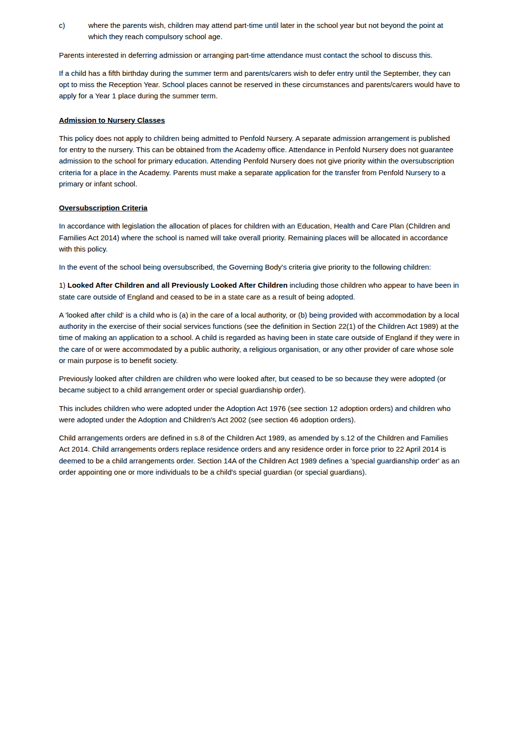c) where the parents wish, children may attend part-time until later in the school year but not beyond the point at which they reach compulsory school age.
Parents interested in deferring admission or arranging part-time attendance must contact the school to discuss this.
If a child has a fifth birthday during the summer term and parents/carers wish to defer entry until the September, they can opt to miss the Reception Year. School places cannot be reserved in these circumstances and parents/carers would have to apply for a Year 1 place during the summer term.
Admission to Nursery Classes
This policy does not apply to children being admitted to Penfold Nursery. A separate admission arrangement is published for entry to the nursery. This can be obtained from the Academy office. Attendance in Penfold Nursery does not guarantee admission to the school for primary education. Attending Penfold Nursery does not give priority within the oversubscription criteria for a place in the Academy. Parents must make a separate application for the transfer from Penfold Nursery to a primary or infant school.
Oversubscription Criteria
In accordance with legislation the allocation of places for children with an Education, Health and Care Plan (Children and Families Act 2014) where the school is named will take overall priority. Remaining places will be allocated in accordance with this policy.
In the event of the school being oversubscribed, the Governing Body's criteria give priority to the following children:
1) Looked After Children and all Previously Looked After Children including those children who appear to have been in state care outside of England and ceased to be in a state care as a result of being adopted.
A 'looked after child' is a child who is (a) in the care of a local authority, or (b) being provided with accommodation by a local authority in the exercise of their social services functions (see the definition in Section 22(1) of the Children Act 1989) at the time of making an application to a school. A child is regarded as having been in state care outside of England if they were in the care of or were accommodated by a public authority, a religious organisation, or any other provider of care whose sole or main purpose is to benefit society.
Previously looked after children are children who were looked after, but ceased to be so because they were adopted (or became subject to a child arrangement order or special guardianship order).
This includes children who were adopted under the Adoption Act 1976 (see section 12 adoption orders) and children who were adopted under the Adoption and Children's Act 2002 (see section 46 adoption orders).
Child arrangements orders are defined in s.8 of the Children Act 1989, as amended by s.12 of the Children and Families Act 2014. Child arrangements orders replace residence orders and any residence order in force prior to 22 April 2014 is deemed to be a child arrangements order. Section 14A of the Children Act 1989 defines a 'special guardianship order' as an order appointing one or more individuals to be a child's special guardian (or special guardians).